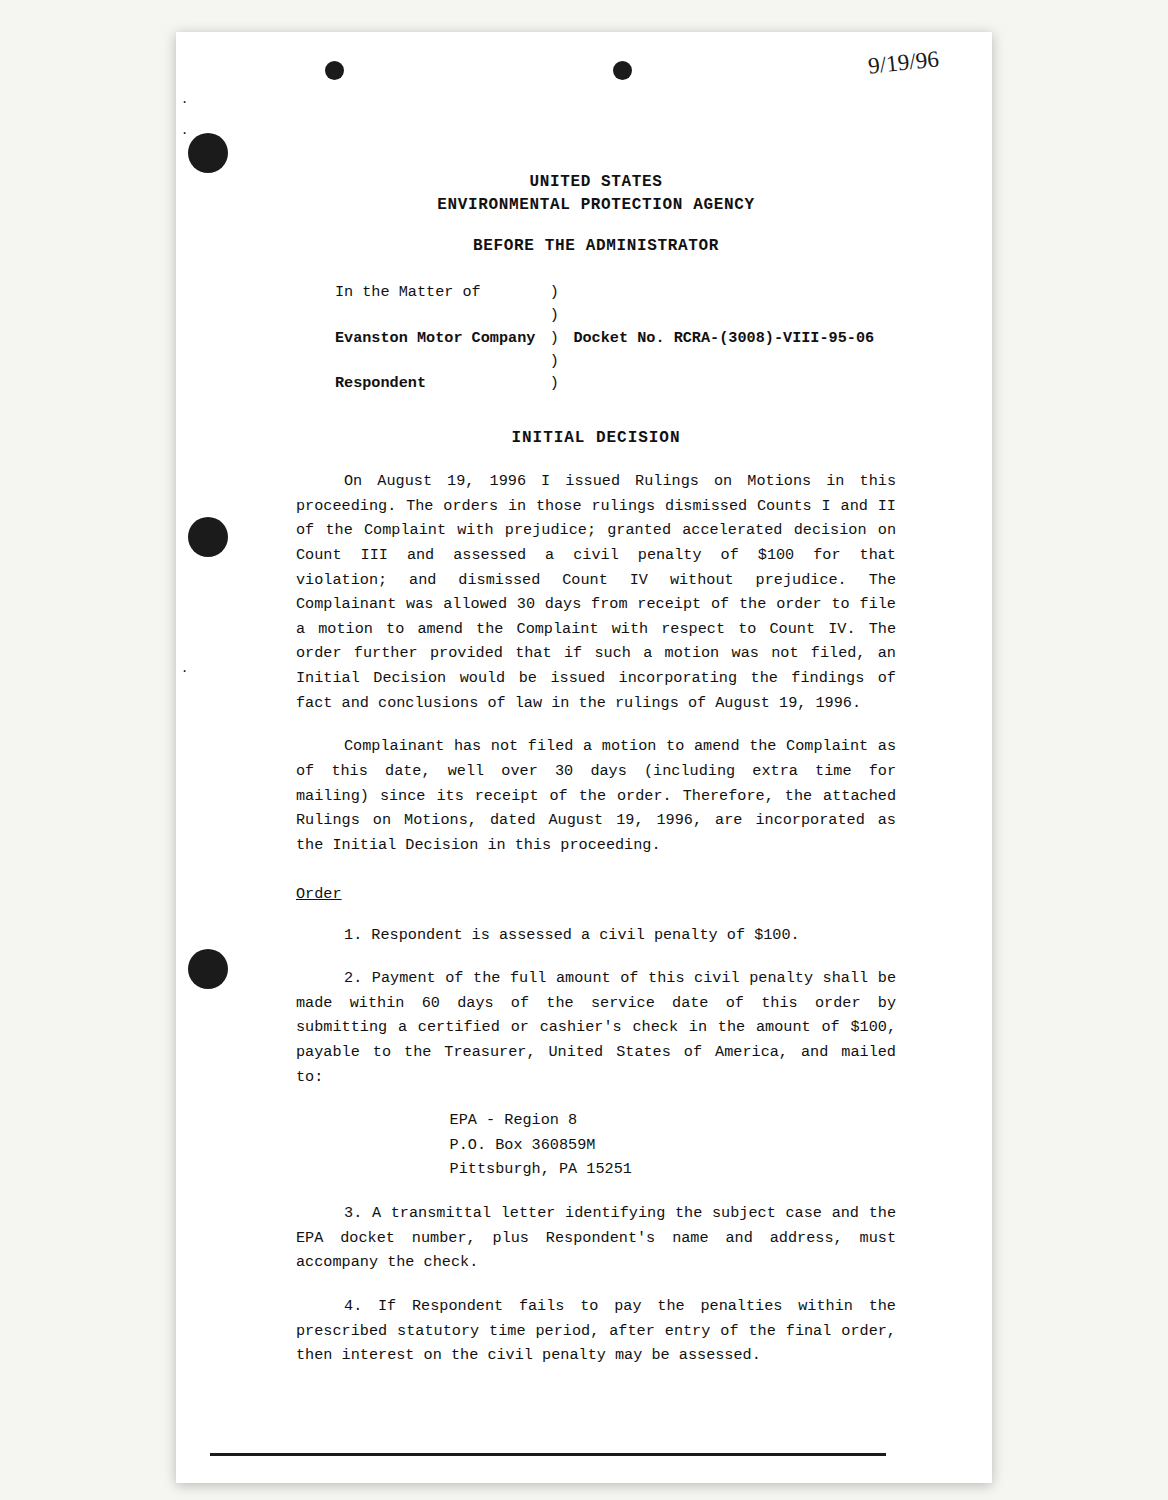9/19/96
. . .
UNITED STATES
ENVIRONMENTAL PROTECTION AGENCY
BEFORE THE ADMINISTRATOR
| In the Matter of | ) | |
| | ) | |
| Evanston Motor Company | ) | Docket No. RCRA-(3008)-VIII-95-06 |
| | ) | |
| Respondent | ) | |
INITIAL DECISION
On August 19, 1996 I issued Rulings on Motions in this proceeding. The orders in those rulings dismissed Counts I and II of the Complaint with prejudice; granted accelerated decision on Count III and assessed a civil penalty of $100 for that violation; and dismissed Count IV without prejudice. The Complainant was allowed 30 days from receipt of the order to file a motion to amend the Complaint with respect to Count IV. The order further provided that if such a motion was not filed, an Initial Decision would be issued incorporating the findings of fact and conclusions of law in the rulings of August 19, 1996.
Complainant has not filed a motion to amend the Complaint as of this date, well over 30 days (including extra time for mailing) since its receipt of the order. Therefore, the attached Rulings on Motions, dated August 19, 1996, are incorporated as the Initial Decision in this proceeding.
Order
Respondent is assessed a civil penalty of $100.
Payment of the full amount of this civil penalty shall be made within 60 days of the service date of this order by submitting a certified or cashier's check in the amount of $100, payable to the Treasurer, United States of America, and mailed to:
EPA - Region 8
P.O. Box 360859M
Pittsburgh, PA 15251
A transmittal letter identifying the subject case and the EPA docket number, plus Respondent's name and address, must accompany the check.
If Respondent fails to pay the penalties within the prescribed statutory time period, after entry of the final order, then interest on the civil penalty may be assessed.